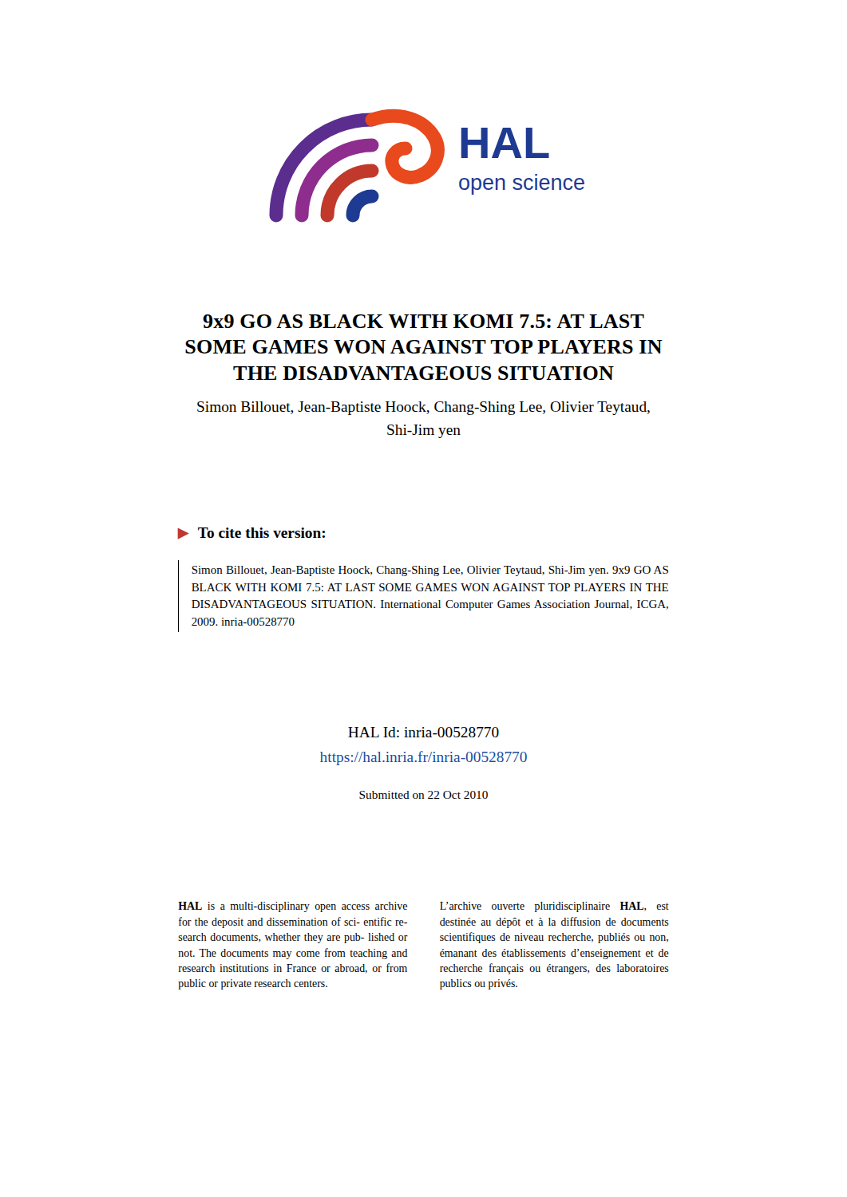HAL open science
9x9 GO AS BLACK WITH KOMI 7.5: AT LAST
SOME GAMES WON AGAINST TOP PLAYERS IN
THE DISADVANTAGEOUS SITUATION
Simon Billouet, Jean-Baptiste Hoock, Chang-Shing Lee, Olivier Teytaud,
Shi-Jim yen
▶To cite this version:
Simon Billouet, Jean-Baptiste Hoock, Chang-Shing Lee, Olivier Teytaud, Shi-Jim yen. 9x9 GO AS BLACK WITH KOMI 7.5: AT LAST SOME GAMES WON AGAINST TOP PLAYERS IN THE DISADVANTAGEOUS SITUATION. International Computer Games Association Journal, ICGA, 2009. inria-00528770
HAL Id: inria-00528770
https://hal.inria.fr/inria-00528770
Submitted on 22 Oct 2010
HAL is a multi-disciplinary open access archive for the deposit and dissemination of sci- entific research documents, whether they are pub- lished or not. The documents may come from teaching and research institutions in France or abroad, or from public or private research centers.
L’archive ouverte pluridisciplinaire HAL, est destinée au dépôt et à la diffusion de documents scientifiques de niveau recherche, publiés ou non, émanant des établissements d’enseignement et de recherche français ou étrangers, des laboratoires publics ou privés.